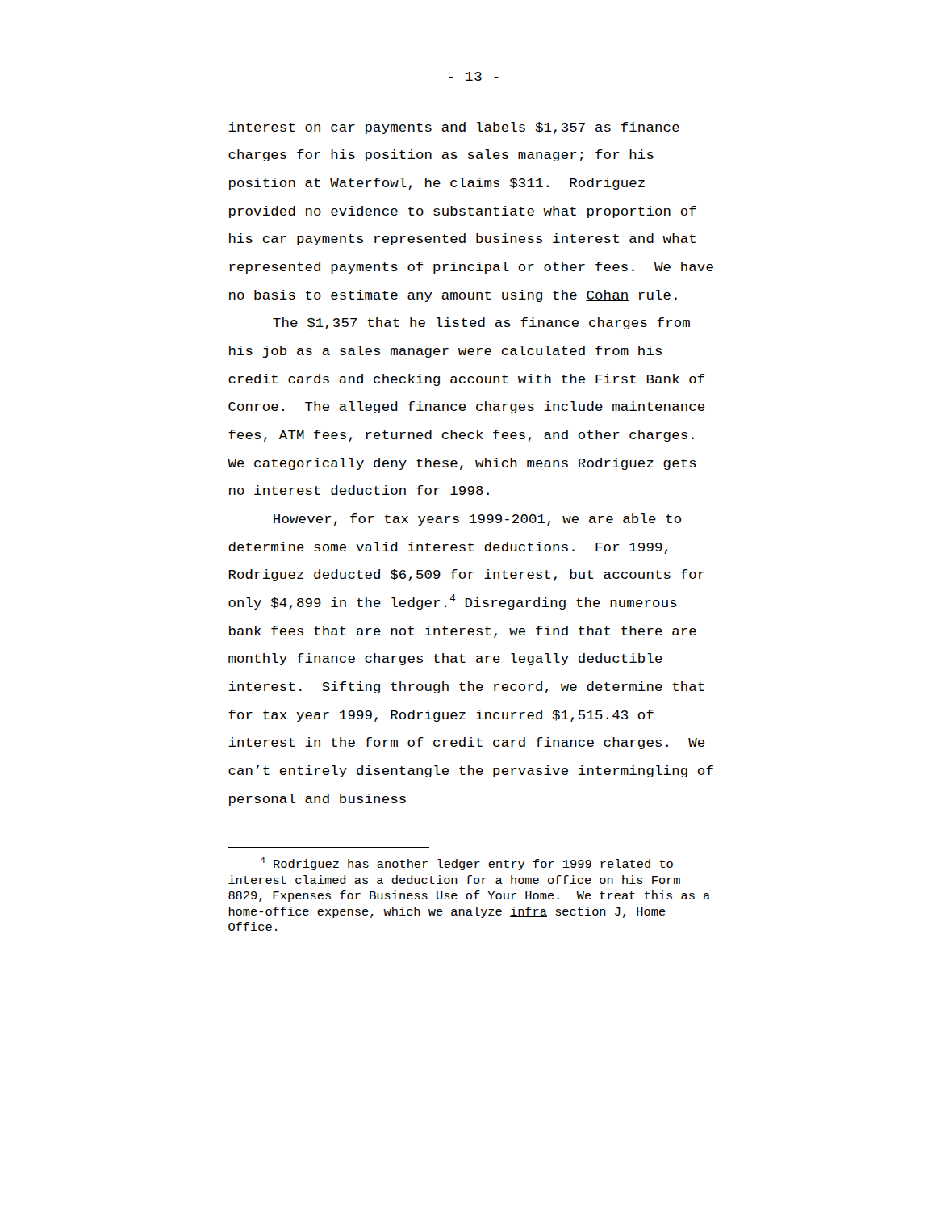- 13 -
interest on car payments and labels $1,357 as finance charges for his position as sales manager; for his position at Waterfowl, he claims $311. Rodriguez provided no evidence to substantiate what proportion of his car payments represented business interest and what represented payments of principal or other fees. We have no basis to estimate any amount using the Cohan rule.
The $1,357 that he listed as finance charges from his job as a sales manager were calculated from his credit cards and checking account with the First Bank of Conroe. The alleged finance charges include maintenance fees, ATM fees, returned check fees, and other charges. We categorically deny these, which means Rodriguez gets no interest deduction for 1998.
However, for tax years 1999-2001, we are able to determine some valid interest deductions. For 1999, Rodriguez deducted $6,509 for interest, but accounts for only $4,899 in the ledger.4 Disregarding the numerous bank fees that are not interest, we find that there are monthly finance charges that are legally deductible interest. Sifting through the record, we determine that for tax year 1999, Rodriguez incurred $1,515.43 of interest in the form of credit card finance charges. We can’t entirely disentangle the pervasive intermingling of personal and business
4 Rodriguez has another ledger entry for 1999 related to interest claimed as a deduction for a home office on his Form 8829, Expenses for Business Use of Your Home. We treat this as a home-office expense, which we analyze infra section J, Home Office.